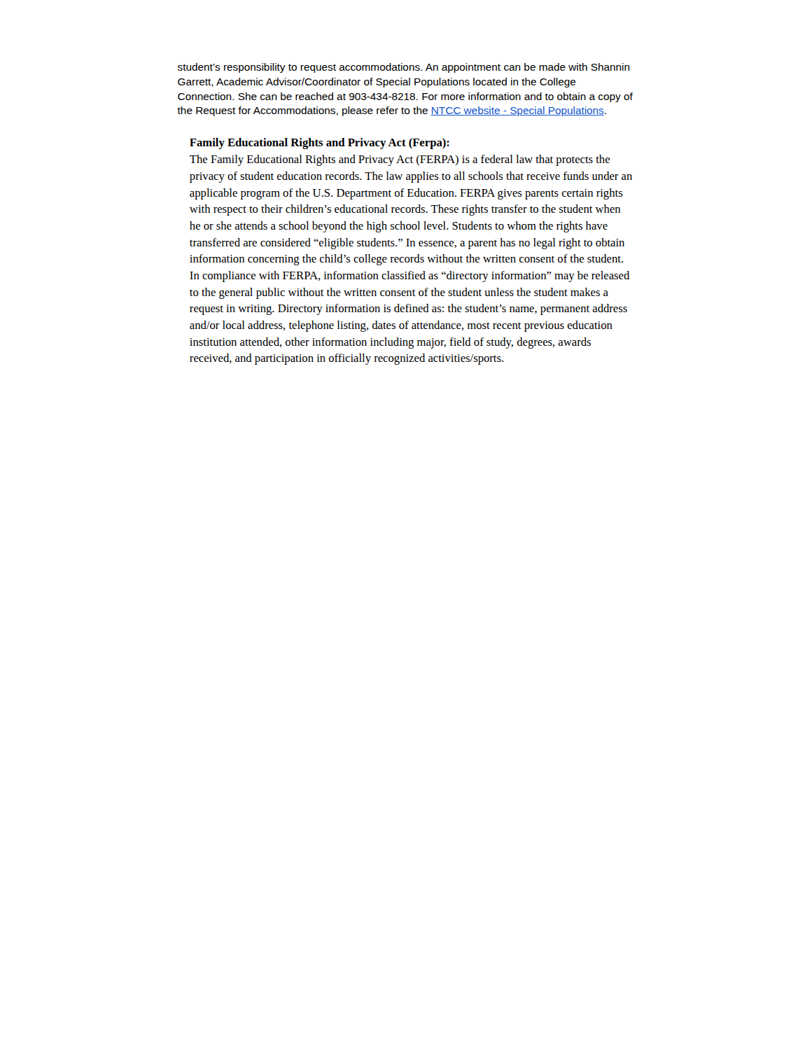student’s responsibility to request accommodations. An appointment can be made with Shannin Garrett, Academic Advisor/Coordinator of Special Populations located in the College Connection. She can be reached at 903-434-8218. For more information and to obtain a copy of the Request for Accommodations, please refer to the NTCC website - Special Populations.
Family Educational Rights and Privacy Act (Ferpa):
The Family Educational Rights and Privacy Act (FERPA) is a federal law that protects the privacy of student education records. The law applies to all schools that receive funds under an applicable program of the U.S. Department of Education. FERPA gives parents certain rights with respect to their children’s educational records. These rights transfer to the student when he or she attends a school beyond the high school level. Students to whom the rights have transferred are considered “eligible students.” In essence, a parent has no legal right to obtain information concerning the child’s college records without the written consent of the student. In compliance with FERPA, information classified as “directory information” may be released to the general public without the written consent of the student unless the student makes a request in writing. Directory information is defined as: the student’s name, permanent address and/or local address, telephone listing, dates of attendance, most recent previous education institution attended, other information including major, field of study, degrees, awards received, and participation in officially recognized activities/sports.